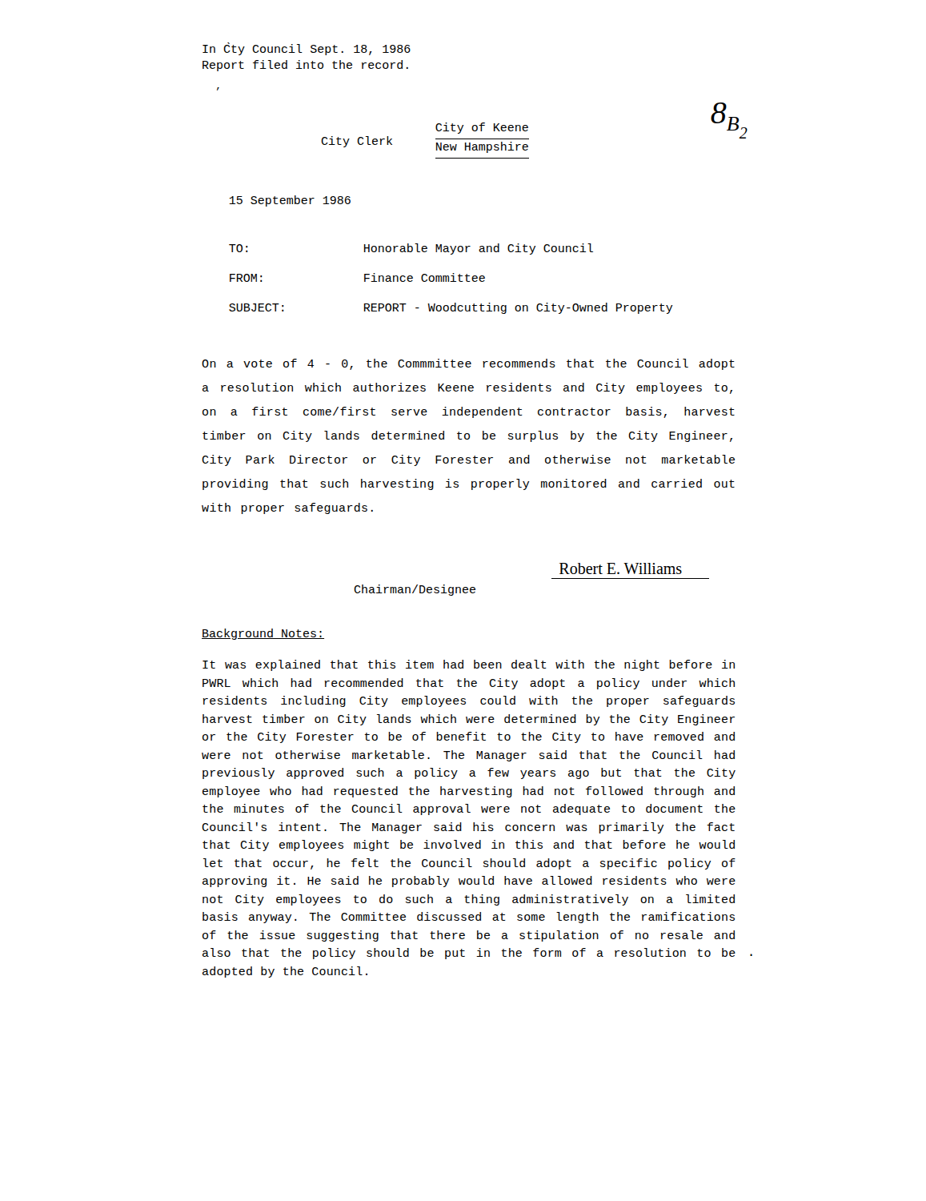In C̀ty Council Sept. 18, 1986 Report filed into the record.,
City Clerk
City of Keene New Hampshire
8B2
15 September 1986
| TO: | Honorable Mayor and City Council |
| FROM: | Finance Committee |
| SUBJECT: | REPORT - Woodcutting on City-Owned Property |
On a vote of 4 - 0, the Commmittee recommends that the Council adopt a resolution which authorizes Keene residents and City employees to, on a first come/first serve independent contractor basis, harvest timber on City lands determined to be surplus by the City Engineer, City Park Director or City Forester and otherwise not marketable providing that such harvesting is properly monitored and carried out with proper safeguards.
Robert E. Williams Chairman/Designee
Background Notes:
It was explained that this item had been dealt with the night before in PWRL which had recommended that the City adopt a policy under which residents including City employees could with the proper safeguards harvest timber on City lands which were determined by the City Engineer or the City Forester to be of benefit to the City to have removed and were not otherwise marketable. The Manager said that the Council had previously approved such a policy a few years ago but that the City employee who had requested the harvesting had not followed through and the minutes of the Council approval were not adequate to document the Council's intent. The Manager said his concern was primarily the fact that City employees might be involved in this and that before he would let that occur, he felt the Council should adopt a specific policy of approving it. He said he probably would have allowed residents who were not City employees to do such a thing administratively on a limited basis anyway. The Committee discussed at some length the ramifications of the issue suggesting that there be a stipulation of no resale and also that the policy should be put in the form of a resolution to be adopted by the Council.
.